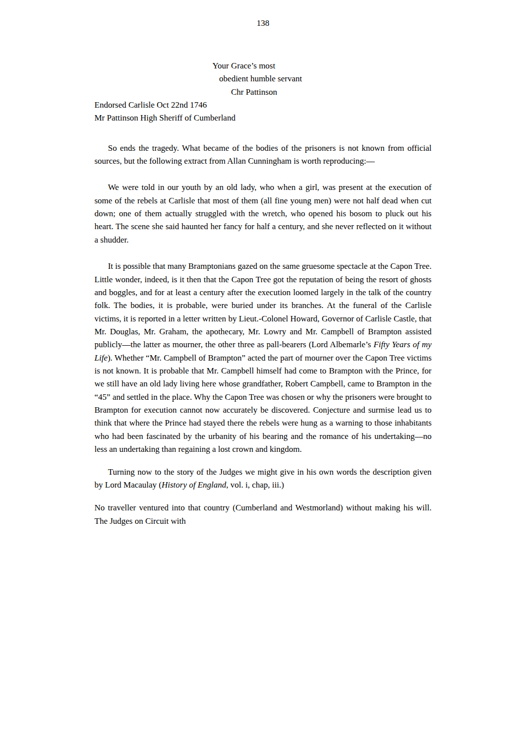138
Your Grace’s most
obedient humble servant
Chr Pattinson
Endorsed Carlisle Oct 22nd 1746
Mr Pattinson High Sheriff of Cumberland
So ends the tragedy. What became of the bodies of the prisoners is not known from official sources, but the following extract from Allan Cunningham is worth reproducing:—
We were told in our youth by an old lady, who when a girl, was present at the execution of some of the rebels at Carlisle that most of them (all fine young men) were not half dead when cut down; one of them actually struggled with the wretch, who opened his bosom to pluck out his heart. The scene she said haunted her fancy for half a century, and she never reflected on it without a shudder.
It is possible that many Bramptonians gazed on the same gruesome spectacle at the Capon Tree. Little wonder, indeed, is it then that the Capon Tree got the reputation of being the resort of ghosts and boggles, and for at least a century after the execution loomed largely in the talk of the country folk. The bodies, it is probable, were buried under its branches. At the funeral of the Carlisle victims, it is reported in a letter written by Lieut.-Colonel Howard, Governor of Carlisle Castle, that Mr. Douglas, Mr. Graham, the apothecary, Mr. Lowry and Mr. Campbell of Brampton assisted publicly—the latter as mourner, the other three as pall-bearers (Lord Albemarle’s Fifty Years of my Life). Whether “Mr. Campbell of Brampton” acted the part of mourner over the Capon Tree victims is not known. It is probable that Mr. Campbell himself had come to Brampton with the Prince, for we still have an old lady living here whose grandfather, Robert Campbell, came to Brampton in the “45” and settled in the place. Why the Capon Tree was chosen or why the prisoners were brought to Brampton for execution cannot now accurately be discovered. Conjecture and surmise lead us to think that where the Prince had stayed there the rebels were hung as a warning to those inhabitants who had been fascinated by the urbanity of his bearing and the romance of his undertaking—no less an undertaking than regaining a lost crown and kingdom.
Turning now to the story of the Judges we might give in his own words the description given by Lord Macaulay (History of England, vol. i, chap, iii.)
No traveller ventured into that country (Cumberland and Westmorland) without making his will. The Judges on Circuit with